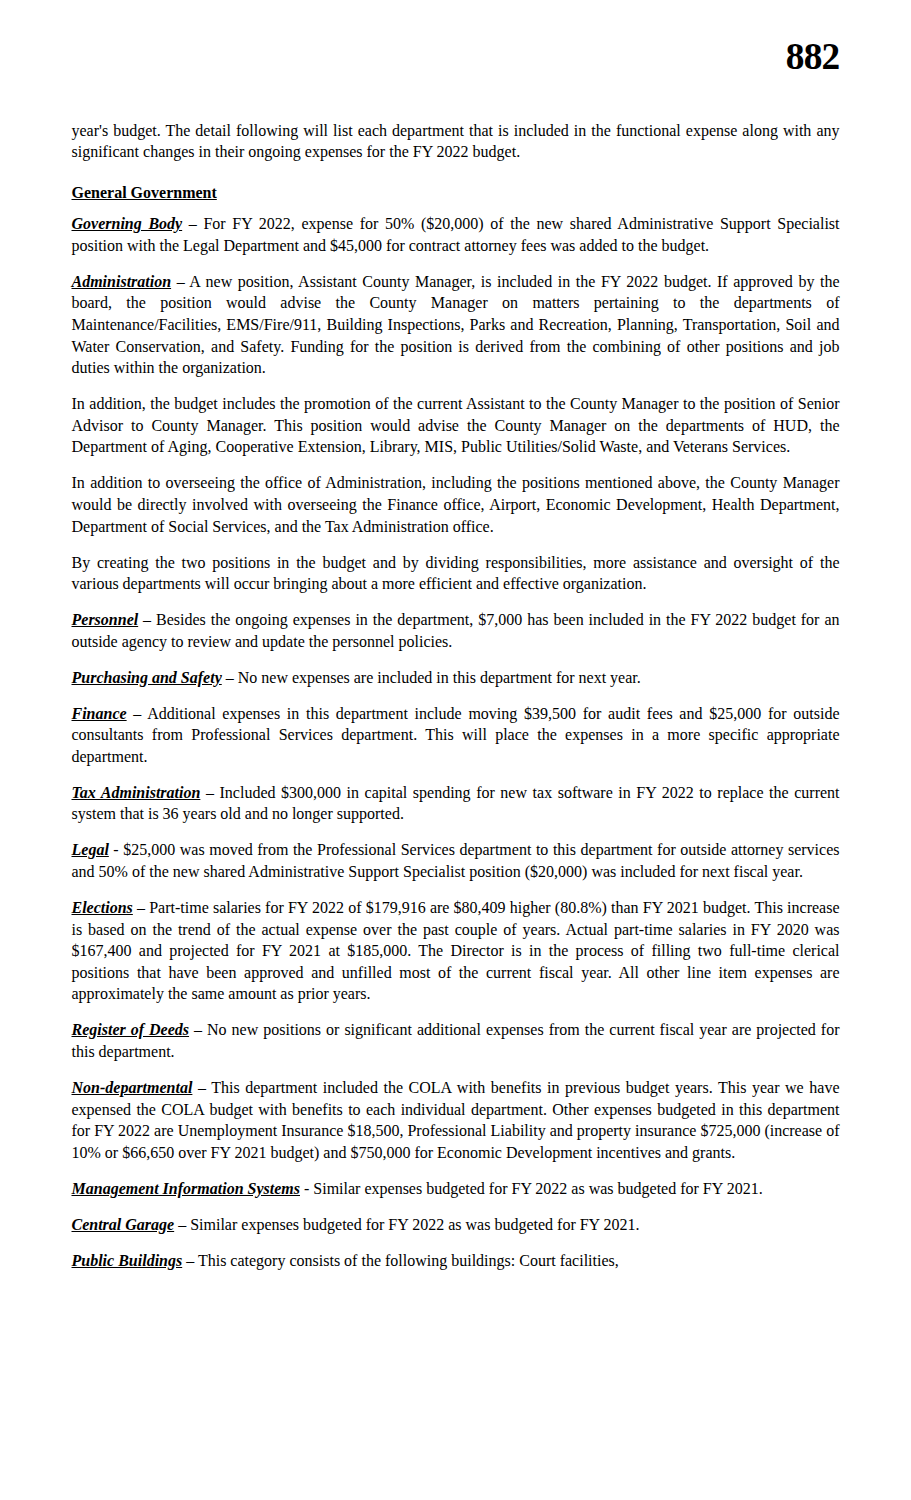882
year's budget. The detail following will list each department that is included in the functional expense along with any significant changes in their ongoing expenses for the FY 2022 budget.
General Government
Governing Body – For FY 2022, expense for 50% ($20,000) of the new shared Administrative Support Specialist position with the Legal Department and $45,000 for contract attorney fees was added to the budget.
Administration – A new position, Assistant County Manager, is included in the FY 2022 budget. If approved by the board, the position would advise the County Manager on matters pertaining to the departments of Maintenance/Facilities, EMS/Fire/911, Building Inspections, Parks and Recreation, Planning, Transportation, Soil and Water Conservation, and Safety. Funding for the position is derived from the combining of other positions and job duties within the organization.
In addition, the budget includes the promotion of the current Assistant to the County Manager to the position of Senior Advisor to County Manager. This position would advise the County Manager on the departments of HUD, the Department of Aging, Cooperative Extension, Library, MIS, Public Utilities/Solid Waste, and Veterans Services.
In addition to overseeing the office of Administration, including the positions mentioned above, the County Manager would be directly involved with overseeing the Finance office, Airport, Economic Development, Health Department, Department of Social Services, and the Tax Administration office.
By creating the two positions in the budget and by dividing responsibilities, more assistance and oversight of the various departments will occur bringing about a more efficient and effective organization.
Personnel – Besides the ongoing expenses in the department, $7,000 has been included in the FY 2022 budget for an outside agency to review and update the personnel policies.
Purchasing and Safety – No new expenses are included in this department for next year.
Finance – Additional expenses in this department include moving $39,500 for audit fees and $25,000 for outside consultants from Professional Services department. This will place the expenses in a more specific appropriate department.
Tax Administration – Included $300,000 in capital spending for new tax software in FY 2022 to replace the current system that is 36 years old and no longer supported.
Legal - $25,000 was moved from the Professional Services department to this department for outside attorney services and 50% of the new shared Administrative Support Specialist position ($20,000) was included for next fiscal year.
Elections – Part-time salaries for FY 2022 of $179,916 are $80,409 higher (80.8%) than FY 2021 budget. This increase is based on the trend of the actual expense over the past couple of years. Actual part-time salaries in FY 2020 was $167,400 and projected for FY 2021 at $185,000. The Director is in the process of filling two full-time clerical positions that have been approved and unfilled most of the current fiscal year. All other line item expenses are approximately the same amount as prior years.
Register of Deeds – No new positions or significant additional expenses from the current fiscal year are projected for this department.
Non-departmental – This department included the COLA with benefits in previous budget years. This year we have expensed the COLA budget with benefits to each individual department. Other expenses budgeted in this department for FY 2022 are Unemployment Insurance $18,500, Professional Liability and property insurance $725,000 (increase of 10% or $66,650 over FY 2021 budget) and $750,000 for Economic Development incentives and grants.
Management Information Systems - Similar expenses budgeted for FY 2022 as was budgeted for FY 2021.
Central Garage – Similar expenses budgeted for FY 2022 as was budgeted for FY 2021.
Public Buildings – This category consists of the following buildings: Court facilities,